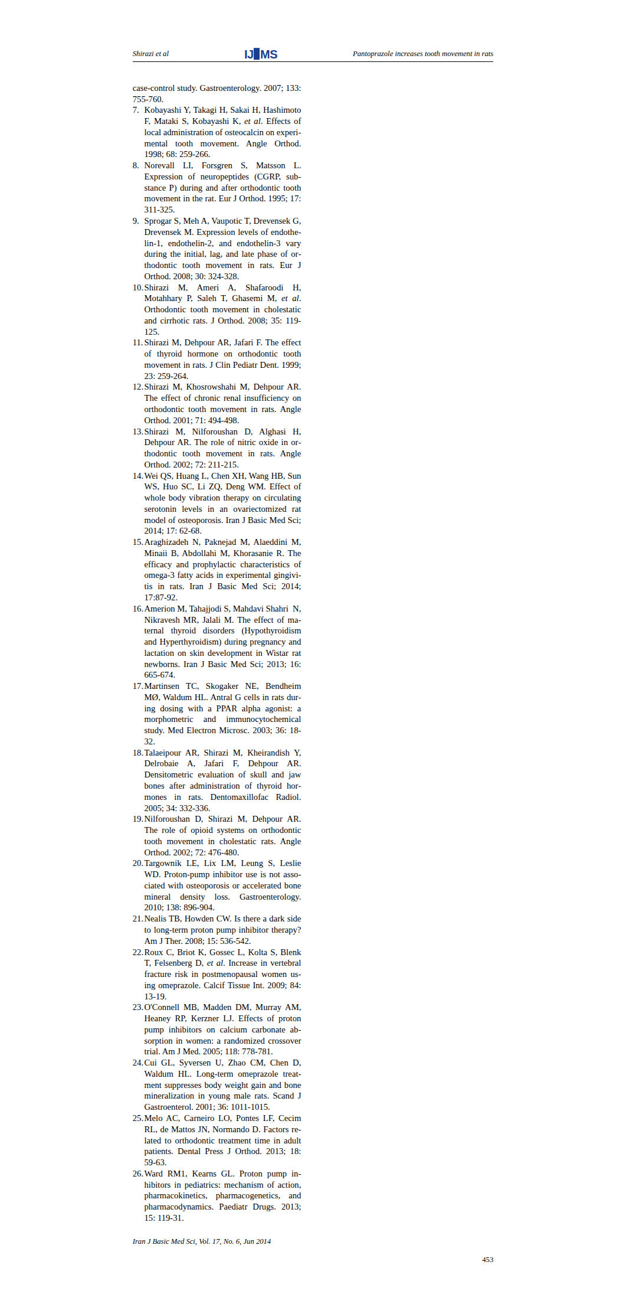Shirazi et al
IJ MS
Pantoprazole increases tooth movement in rats
case-control study. Gastroenterology. 2007; 133: 755-760.
7. Kobayashi Y, Takagi H, Sakai H, Hashimoto F, Mataki S, Kobayashi K, et al. Effects of local administration of osteocalcin on experimental tooth movement. Angle Orthod. 1998; 68: 259-266.
8. Norevall LI, Forsgren S, Matsson L. Expression of neuropeptides (CGRP, substance P) during and after orthodontic tooth movement in the rat. Eur J Orthod. 1995; 17: 311-325.
9. Sprogar S, Meh A, Vaupotic T, Drevensek G, Drevensek M. Expression levels of endothelin-1, endothelin-2, and endothelin-3 vary during the initial, lag, and late phase of orthodontic tooth movement in rats. Eur J Orthod. 2008; 30: 324-328.
10. Shirazi M, Ameri A, Shafaroodi H, Motahhary P, Saleh T, Ghasemi M, et al. Orthodontic tooth movement in cholestatic and cirrhotic rats. J Orthod. 2008; 35: 119-125.
11. Shirazi M, Dehpour AR, Jafari F. The effect of thyroid hormone on orthodontic tooth movement in rats. J Clin Pediatr Dent. 1999; 23: 259-264.
12. Shirazi M, Khosrowshahi M, Dehpour AR. The effect of chronic renal insufficiency on orthodontic tooth movement in rats. Angle Orthod. 2001; 71: 494-498.
13. Shirazi M, Nilforoushan D, Alghasi H, Dehpour AR. The role of nitric oxide in orthodontic tooth movement in rats. Angle Orthod. 2002; 72: 211-215.
14. Wei QS, Huang L, Chen XH, Wang HB, Sun WS, Huo SC, Li ZQ, Deng WM. Effect of whole body vibration therapy on circulating serotonin levels in an ovariectomized rat model of osteoporosis. Iran J Basic Med Sci; 2014; 17: 62-68.
15. Araghizadeh N, Paknejad M, Alaeddini M, Minaii B, Abdollahi M, Khorasanie R. The efficacy and prophylactic characteristics of omega-3 fatty acids in experimental gingivitis in rats. Iran J Basic Med Sci; 2014; 17:87-92.
16. Amerion M, Tahajjodi S, Mahdavi Shahri N, Nikravesh MR, Jalali M. The effect of maternal thyroid disorders (Hypothyroidism and Hyperthyroidism) during pregnancy and lactation on skin development in Wistar rat newborns. Iran J Basic Med Sci; 2013; 16: 665-674.
17. Martinsen TC, Skogaker NE, Bendheim MØ, Waldum HL. Antral G cells in rats during dosing with a PPAR alpha agonist: a morphometric and immunocytochemical study. Med Electron Microsc. 2003; 36: 18-32.
18. Talaeipour AR, Shirazi M, Kheirandish Y, Delrobaie A, Jafari F, Dehpour AR. Densitometric evaluation of skull and jaw bones after administration of thyroid hormones in rats. Dentomaxillofac Radiol. 2005; 34: 332-336.
19. Nilforoushan D, Shirazi M, Dehpour AR. The role of opioid systems on orthodontic tooth movement in cholestatic rats. Angle Orthod. 2002; 72: 476-480.
20. Targownik LE, Lix LM, Leung S, Leslie WD. Proton-pump inhibitor use is not associated with osteoporosis or accelerated bone mineral density loss. Gastroenterology. 2010; 138: 896-904.
21. Nealis TB, Howden CW. Is there a dark side to long-term proton pump inhibitor therapy? Am J Ther. 2008; 15: 536-542.
22. Roux C, Briot K, Gossec L, Kolta S, Blenk T, Felsenberg D, et al. Increase in vertebral fracture risk in postmenopausal women using omeprazole. Calcif Tissue Int. 2009; 84: 13-19.
23. O'Connell MB, Madden DM, Murray AM, Heaney RP, Kerzner LJ. Effects of proton pump inhibitors on calcium carbonate absorption in women: a randomized crossover trial. Am J Med. 2005; 118: 778-781.
24. Cui GL, Syversen U, Zhao CM, Chen D, Waldum HL. Long-term omeprazole treatment suppresses body weight gain and bone mineralization in young male rats. Scand J Gastroenterol. 2001; 36: 1011-1015.
25. Melo AC, Carneiro LO, Pontes LF, Cecim RL, de Mattos JN, Normando D. Factors related to orthodontic treatment time in adult patients. Dental Press J Orthod. 2013; 18: 59-63.
26. Ward RM1, Kearns GL. Proton pump inhibitors in pediatrics: mechanism of action, pharmacokinetics, pharmacogenetics, and pharmacodynamics. Paediatr Drugs. 2013; 15: 119-31.
Iran J Basic Med Sci, Vol. 17, No. 6, Jun 2014
453